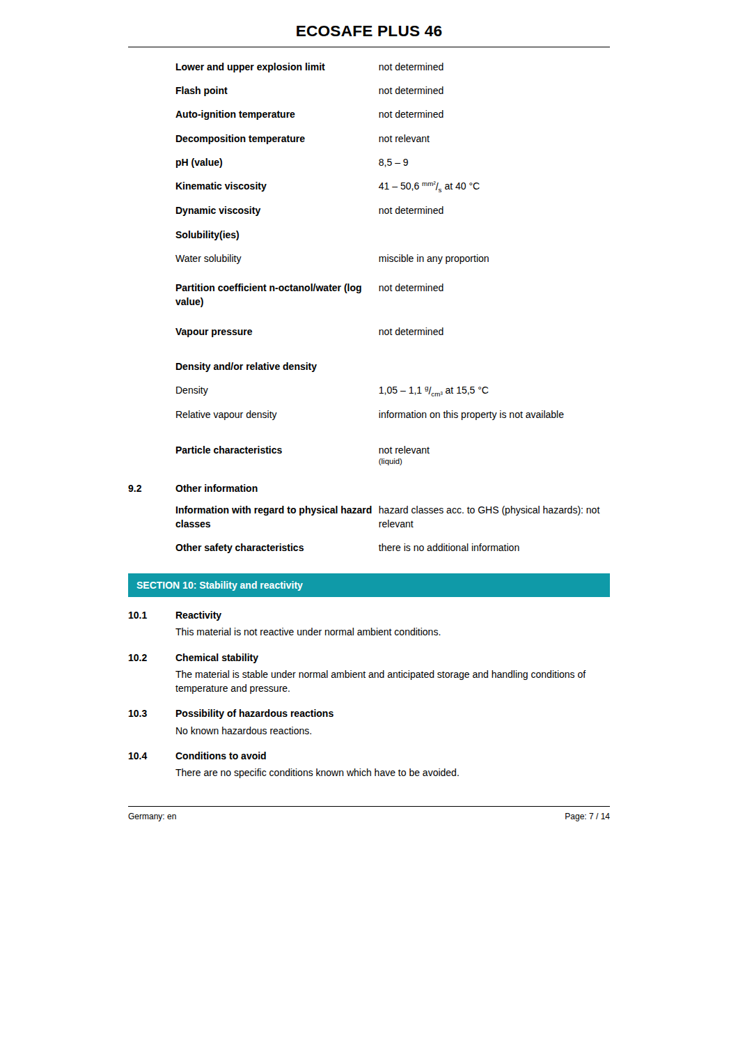ECOSAFE PLUS 46
Lower and upper explosion limit
not determined
Flash point
not determined
Auto-ignition temperature
not determined
Decomposition temperature
not relevant
pH (value)
8,5 – 9
Kinematic viscosity
41 – 50,6 mm²/s at 40 °C
Dynamic viscosity
not determined
Solubility(ies)
Water solubility
miscible in any proportion
Partition coefficient n-octanol/water (log value)
not determined
Vapour pressure
not determined
Density and/or relative density
Density
1,05 – 1,1 g/cm³ at 15,5 °C
Relative vapour density
information on this property is not available
Particle characteristics
not relevant(liquid)
9.2
Other information
Information with regard to physical hazard classes
hazard classes acc. to GHS (physical hazards): not relevant
Other safety characteristics
there is no additional information
SECTION 10: Stability and reactivity
10.1
Reactivity
This material is not reactive under normal ambient conditions.
10.2
Chemical stability
The material is stable under normal ambient and anticipated storage and handling conditions of temperature and pressure.
10.3
Possibility of hazardous reactions
No known hazardous reactions.
10.4
Conditions to avoid
There are no specific conditions known which have to be avoided.
Germany: en Page: 7 / 14